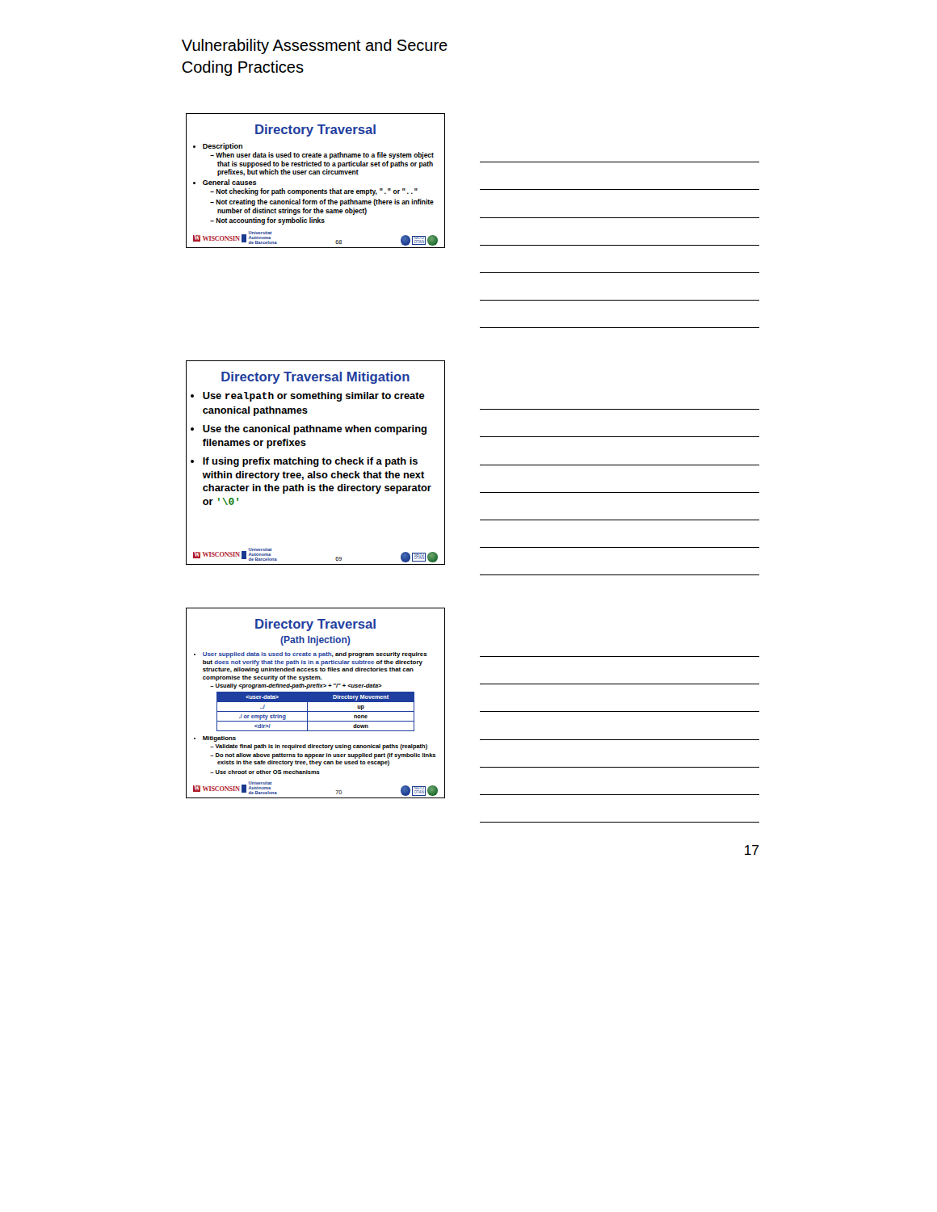Vulnerability Assessment and Secure
Coding Practices
Directory Traversal
Description
When user data is used to create a pathname to a file system object that is supposed to be restricted to a particular set of paths or path prefixes, but which the user can circumvent
General causes
Not checking for path components that are empty, "." or ".."
Not creating the canonical form of the pathname (there is an infinite number of distinct strings for the same object)
Not accounting for symbolic links
W WISCONSIN Universitat
Autònoma
de Barcelona
68
NATO
OTAN
Directory Traversal Mitigation
Use realpath or something similar to create canonical pathnames
Use the canonical pathname when comparing filenames or prefixes
If using prefix matching to check if a path is within directory tree, also check that the next character in the path is the directory separator or '\0'
W WISCONSIN Universitat
Autònoma
de Barcelona
69
NATO
OTAN
Directory Traversal
(Path Injection)
User supplied data is used to create a path, and program security requires but does not verify that the path is in a particular subtree of the directory structure, allowing unintended access to files and directories that can compromise the security of the system.
Usually <program-defined-path-prefix> + "/" + <user-data>
| <user-data> | Directory Movement |
| --- | --- |
| ../ | up |
| ./ or empty string | none |
| <dir>/ | down |
Mitigations
Validate final path is in required directory using canonical paths (realpath)
Do not allow above patterns to appear in user supplied part (if symbolic links exists in the safe directory tree, they can be used to escape)
Use chroot or other OS mechanisms
W WISCONSIN Universitat
Autònoma
de Barcelona
70
NATO
OTAN
17